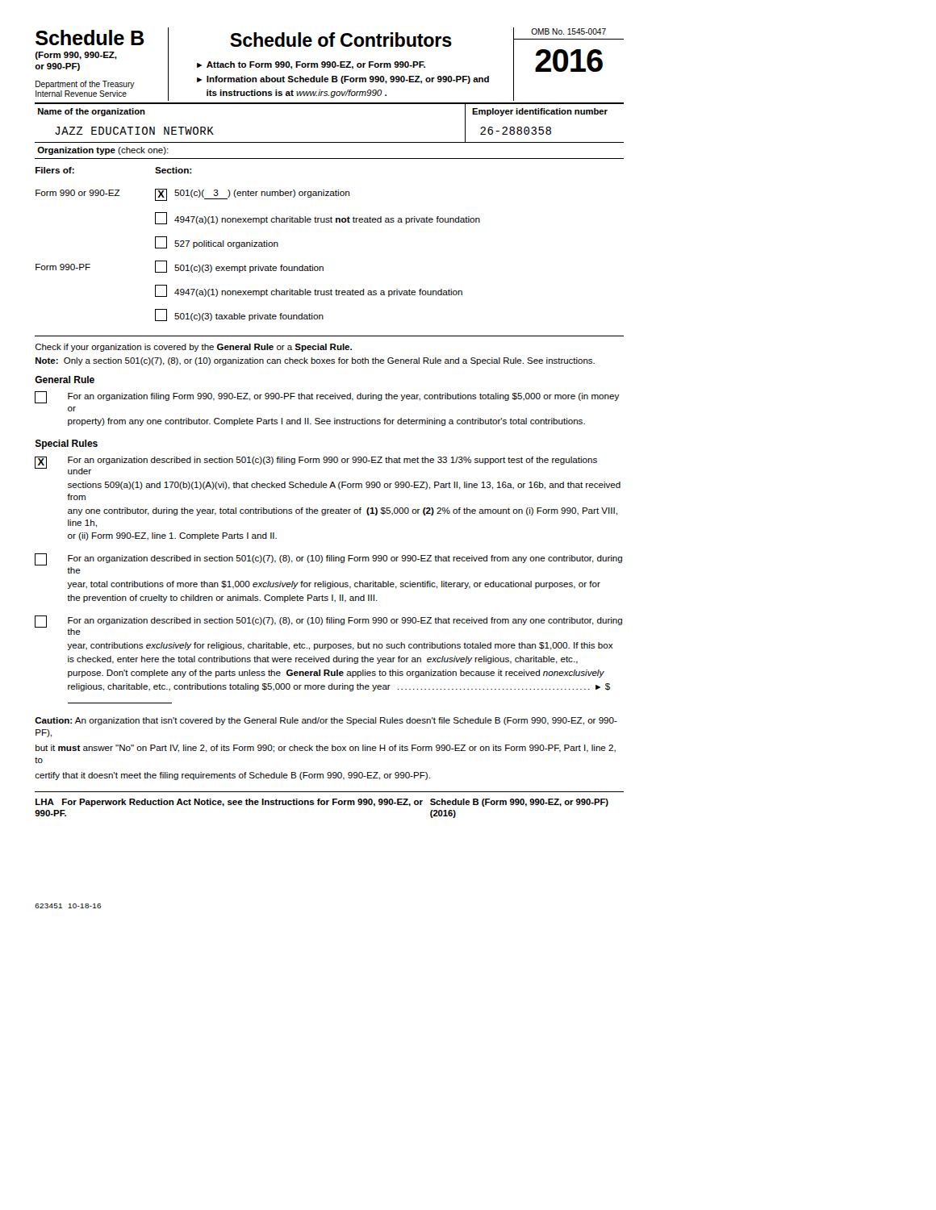Schedule B
(Form 990, 990-EZ,
or 990-PF)
Department of the Treasury
Internal Revenue Service
Schedule of Contributors
► Attach to Form 990, Form 990-EZ, or Form 990-PF.
► Information about Schedule B (Form 990, 990-EZ, or 990-PF) and
its instructions is at www.irs.gov/form990 .
OMB No. 1545-0047
2016
Name of the organization
JAZZ EDUCATION NETWORK
Employer identification number
26-2880358
Organization type (check one):
Filers of:
Section:
Form 990 or 990-EZ
501(c)(3) (enter number) organization
4947(a)(1) nonexempt charitable trust not treated as a private foundation
527 political organization
Form 990-PF
501(c)(3) exempt private foundation
4947(a)(1) nonexempt charitable trust treated as a private foundation
501(c)(3) taxable private foundation
Check if your organization is covered by the General Rule or a Special Rule.
Note: Only a section 501(c)(7), (8), or (10) organization can check boxes for both the General Rule and a Special Rule. See instructions.
General Rule
For an organization filing Form 990, 990-EZ, or 990-PF that received, during the year, contributions totaling $5,000 or more (in money or
property) from any one contributor. Complete Parts I and II. See instructions for determining a contributor's total contributions.
Special Rules
For an organization described in section 501(c)(3) filing Form 990 or 990-EZ that met the 33 1/3% support test of the regulations under
sections 509(a)(1) and 170(b)(1)(A)(vi), that checked Schedule A (Form 990 or 990-EZ), Part II, line 13, 16a, or 16b, and that received from
any one contributor, during the year, total contributions of the greater of (1) $5,000 or (2) 2% of the amount on (i) Form 990, Part VIII, line 1h,
or (ii) Form 990-EZ, line 1. Complete Parts I and II.
For an organization described in section 501(c)(7), (8), or (10) filing Form 990 or 990-EZ that received from any one contributor, during the
year, total contributions of more than $1,000 exclusively for religious, charitable, scientific, literary, or educational purposes, or for
the prevention of cruelty to children or animals. Complete Parts I, II, and III.
For an organization described in section 501(c)(7), (8), or (10) filing Form 990 or 990-EZ that received from any one contributor, during the
year, contributions exclusively for religious, charitable, etc., purposes, but no such contributions totaled more than $1,000. If this box
is checked, enter here the total contributions that were received during the year for an exclusively religious, charitable, etc.,
purpose. Don't complete any of the parts unless the General Rule applies to this organization because it received nonexclusively
religious, charitable, etc., contributions totaling $5,000 or more during the year .................................................. ► $
Caution: An organization that isn't covered by the General Rule and/or the Special Rules doesn't file Schedule B (Form 990, 990-EZ, or 990-PF),
but it must answer "No" on Part IV, line 2, of its Form 990; or check the box on line H of its Form 990-EZ or on its Form 990-PF, Part I, line 2, to
certify that it doesn't meet the filing requirements of Schedule B (Form 990, 990-EZ, or 990-PF).
LHA For Paperwork Reduction Act Notice, see the Instructions for Form 990, 990-EZ, or 990-PF.
Schedule B (Form 990, 990-EZ, or 990-PF) (2016)
623451 10-18-16